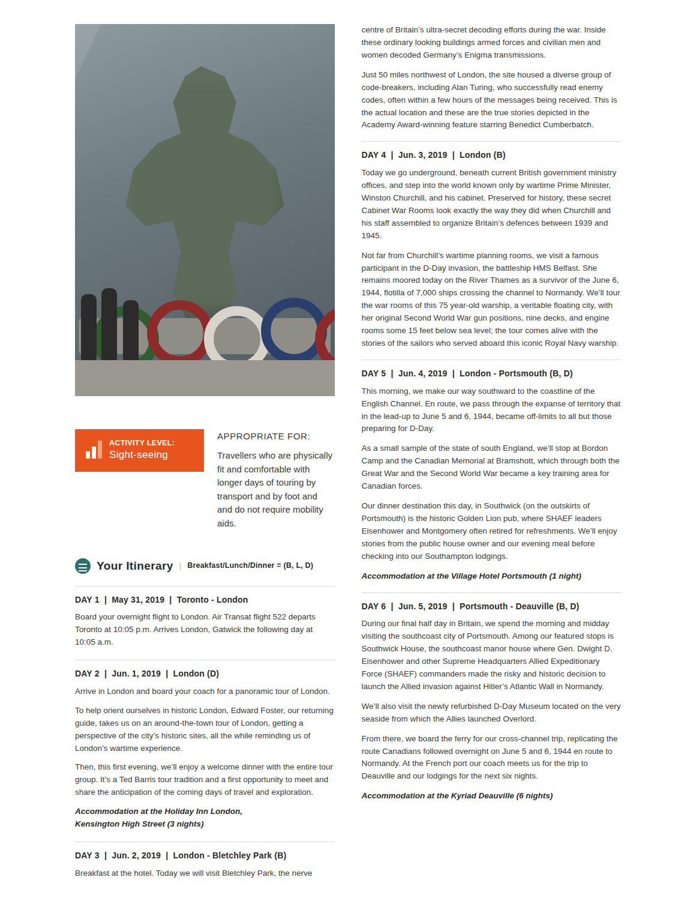ACTIVITY LEVEL: Sight-seeing
APPROPRIATE FOR:
Travellers who are physically fit and comfortable with longer days of touring by transport and by foot and and do not require mobility aids.
Your Itinerary
| Breakfast/Lunch/Dinner = (B, L, D)
DAY 1 | May 31, 2019 | Toronto - London
Board your overnight flight to London. Air Transat flight 522 departs Toronto at 10:05 p.m. Arrives London, Gatwick the following day at 10:05 a.m.
DAY 2 | Jun. 1, 2019 | London (D)
Arrive in London and board your coach for a panoramic tour of London.
To help orient ourselves in historic London, Edward Foster, our returning guide, takes us on an around-the-town tour of London, getting a perspective of the city’s historic sites, all the while reminding us of London’s wartime experience.
Then, this first evening, we’ll enjoy a welcome dinner with the entire tour group. It’s a Ted Barris tour tradition and a first opportunity to meet and share the anticipation of the coming days of travel and exploration.
Accommodation at the Holiday Inn London,
Kensington High Street (3 nights)
DAY 3 | Jun. 2, 2019 | London - Bletchley Park (B)
Breakfast at the hotel. Today we will visit Bletchley Park, the nerve
centre of Britain’s ultra-secret decoding efforts during the war. Inside these ordinary looking buildings armed forces and civilian men and women decoded Germany’s Enigma transmissions.
Just 50 miles northwest of London, the site housed a diverse group of code-breakers, including Alan Turing, who successfully read enemy codes, often within a few hours of the messages being received. This is the actual location and these are the true stories depicted in the Academy Award-winning feature starring Benedict Cumberbatch.
DAY 4 | Jun. 3, 2019 | London (B)
Today we go underground, beneath current British government ministry offices, and step into the world known only by wartime Prime Minister, Winston Churchill, and his cabinet. Preserved for history, these secret Cabinet War Rooms look exactly the way they did when Churchill and his staff assembled to organize Britain’s defences between 1939 and 1945.
Not far from Churchill’s wartime planning rooms, we visit a famous participant in the D-Day invasion, the battleship HMS Belfast. She remains moored today on the River Thames as a survivor of the June 6, 1944, flotilla of 7,000 ships crossing the channel to Normandy. We’ll tour the war rooms of this 75 year-old warship, a veritable floating city, with her original Second World War gun positions, nine decks, and engine rooms some 15 feet below sea level; the tour comes alive with the stories of the sailors who served aboard this iconic Royal Navy warship.
DAY 5 | Jun. 4, 2019 | London - Portsmouth (B, D)
This morning, we make our way southward to the coastline of the English Channel. En route, we pass through the expanse of territory that in the lead-up to June 5 and 6, 1944, became off-limits to all but those preparing for D-Day.
As a small sample of the state of south England, we’ll stop at Bordon Camp and the Canadian Memorial at Bramshott, which through both the Great War and the Second World War became a key training area for Canadian forces.
Our dinner destination this day, in Southwick (on the outskirts of Portsmouth) is the historic Golden Lion pub, where SHAEF leaders Eisenhower and Montgomery often retired for refreshments. We’ll enjoy stories from the public house owner and our evening meal before checking into our Southampton lodgings.
Accommodation at the Village Hotel Portsmouth (1 night)
DAY 6 | Jun. 5, 2019 | Portsmouth - Deauville (B, D)
During our final half day in Britain, we spend the morning and midday visiting the southcoast city of Portsmouth. Among our featured stops is Southwick House, the southcoast manor house where Gen. Dwight D. Eisenhower and other Supreme Headquarters Allied Expeditionary Force (SHAEF) commanders made the risky and historic decision to launch the Allied invasion against Hitler’s Atlantic Wall in Normandy.
We’ll also visit the newly refurbished D-Day Museum located on the very seaside from which the Allies launched Overlord.
From there, we board the ferry for our cross-channel trip, replicating the route Canadians followed overnight on June 5 and 6, 1944 en route to Normandy. At the French port our coach meets us for the trip to Deauville and our lodgings for the next six nights.
Accommodation at the Kyriad Deauville (6 nights)